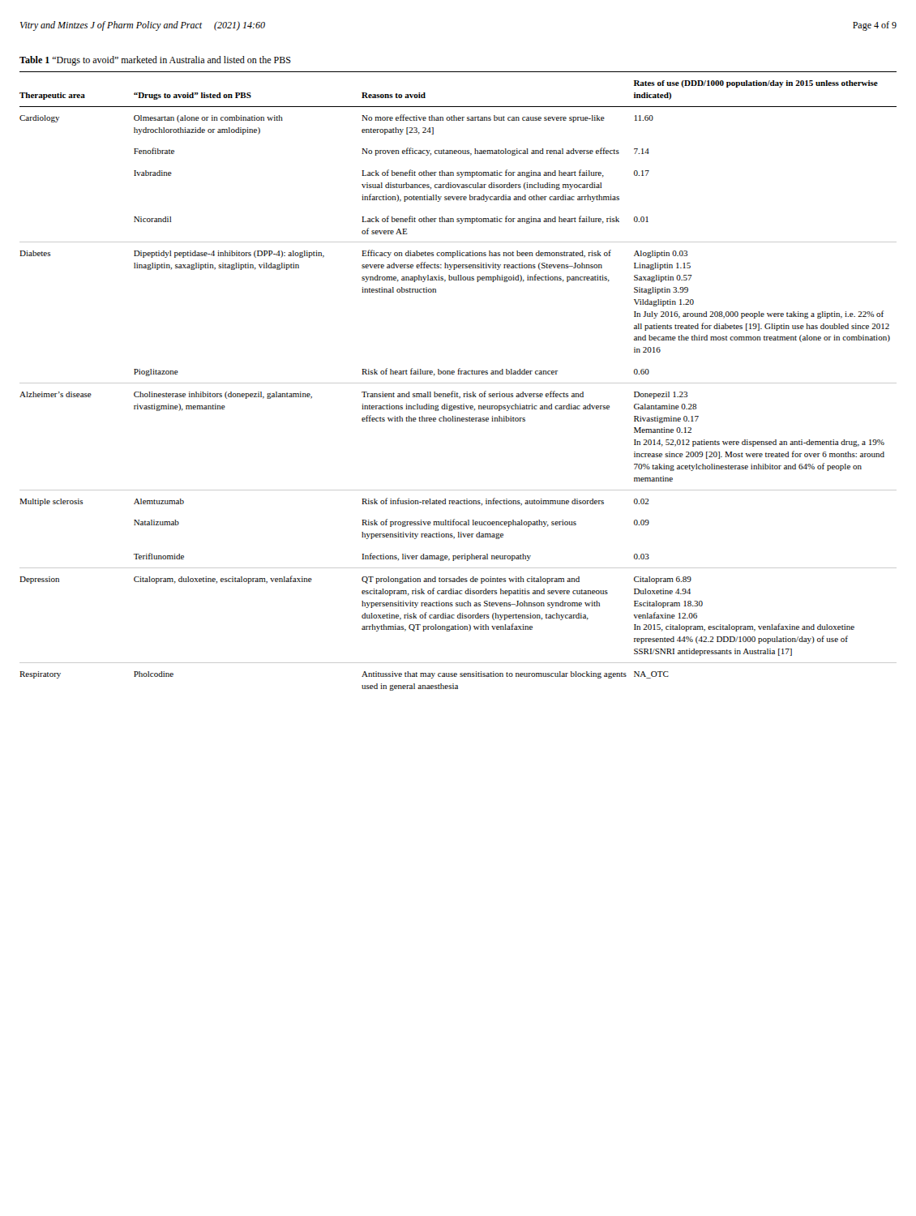Vitry and Mintzes J of Pharm Policy and Pract (2021) 14:60
Page 4 of 9
Table 1 “Drugs to avoid” marketed in Australia and listed on the PBS
| Therapeutic area | “Drugs to avoid” listed on PBS | Reasons to avoid | Rates of use (DDD/1000 population/day in 2015 unless otherwise indicated) |
| --- | --- | --- | --- |
| Cardiology | Olmesartan (alone or in combination with hydrochlorothiazide or amlodipine) | No more effective than other sartans but can cause severe sprue-like enteropathy [23, 24] | 11.60 |
| | Fenofibrate | No proven efficacy, cutaneous, haematological and renal adverse effects | 7.14 |
| | Ivabradine | Lack of benefit other than symptomatic for angina and heart failure, visual disturbances, cardiovascular disorders (including myocardial infarction), potentially severe bradycardia and other cardiac arrhythmias | 0.17 |
| | Nicorandil | Lack of benefit other than symptomatic for angina and heart failure, risk of severe AE | 0.01 |
| Diabetes | Dipeptidyl peptidase-4 inhibitors (DPP-4): alogliptin, linagliptin, saxagliptin, sitagliptin, vildagliptin | Efficacy on diabetes complications has not been demonstrated, risk of severe adverse effects: hypersensitivity reactions (Stevens–Johnson syndrome, anaphylaxis, bullous pemphigoid), infections, pancreatitis, intestinal obstruction | Alogliptin 0.03 Linagliptin 1.15 Saxagliptin 0.57 Sitagliptin 3.99 Vildagliptin 1.20 In July 2016, around 208,000 people were taking a gliptin, i.e. 22% of all patients treated for diabetes [19] . Gliptin use has doubled since 2012 and became the third most common treatment (alone or in combination) in 2016 |
| | Pioglitazone | Risk of heart failure, bone fractures and bladder cancer | 0.60 |
| Alzheimer’s disease | Cholinesterase inhibitors (donepezil, galantamine, rivastigmine), memantine | Transient and small benefit, risk of serious adverse effects and interactions including digestive, neuropsychiatric and cardiac adverse effects with the three cholinesterase inhibitors | Donepezil 1.23 Galantamine 0.28 Rivastigmine 0.17 Memantine 0.12 In 2014, 52,012 patients were dispensed an anti-dementia drug, a 19% increase since 2009 [20] . Most were treated for over 6 months: around 70% taking acetylcholinesterase inhibitor and 64% of people on memantine |
| Multiple sclerosis | Alemtuzumab | Risk of infusion-related reactions, infections, autoimmune disorders | 0.02 |
| | Natalizumab | Risk of progressive multifocal leucoencephalopathy, serious hypersensitivity reactions, liver damage | 0.09 |
| | Teriflunomide | Infections, liver damage, peripheral neuropathy | 0.03 |
| Depression | Citalopram, duloxetine, escitalopram, venlafaxine | QT prolongation and torsades de pointes with citalopram and escitalopram, risk of cardiac disorders hepatitis and severe cutaneous hypersensitivity reactions such as Stevens–Johnson syndrome with duloxetine, risk of cardiac disorders (hypertension, tachycardia, arrhythmias, QT prolongation) with venlafaxine | Citalopram 6.89 Duloxetine 4.94 Escitalopram 18.30 venlafaxine 12.06 In 2015, citalopram, escitalopram, venlafaxine and duloxetine represented 44% (42.2 DDD/1000 population/day) of use of SSRI/SNRI antidepressants in Australia [17] |
| Respiratory | Pholcodine | Antitussive that may cause sensitisation to neuromuscular blocking agents used in general anaesthesia | NA_OTC |